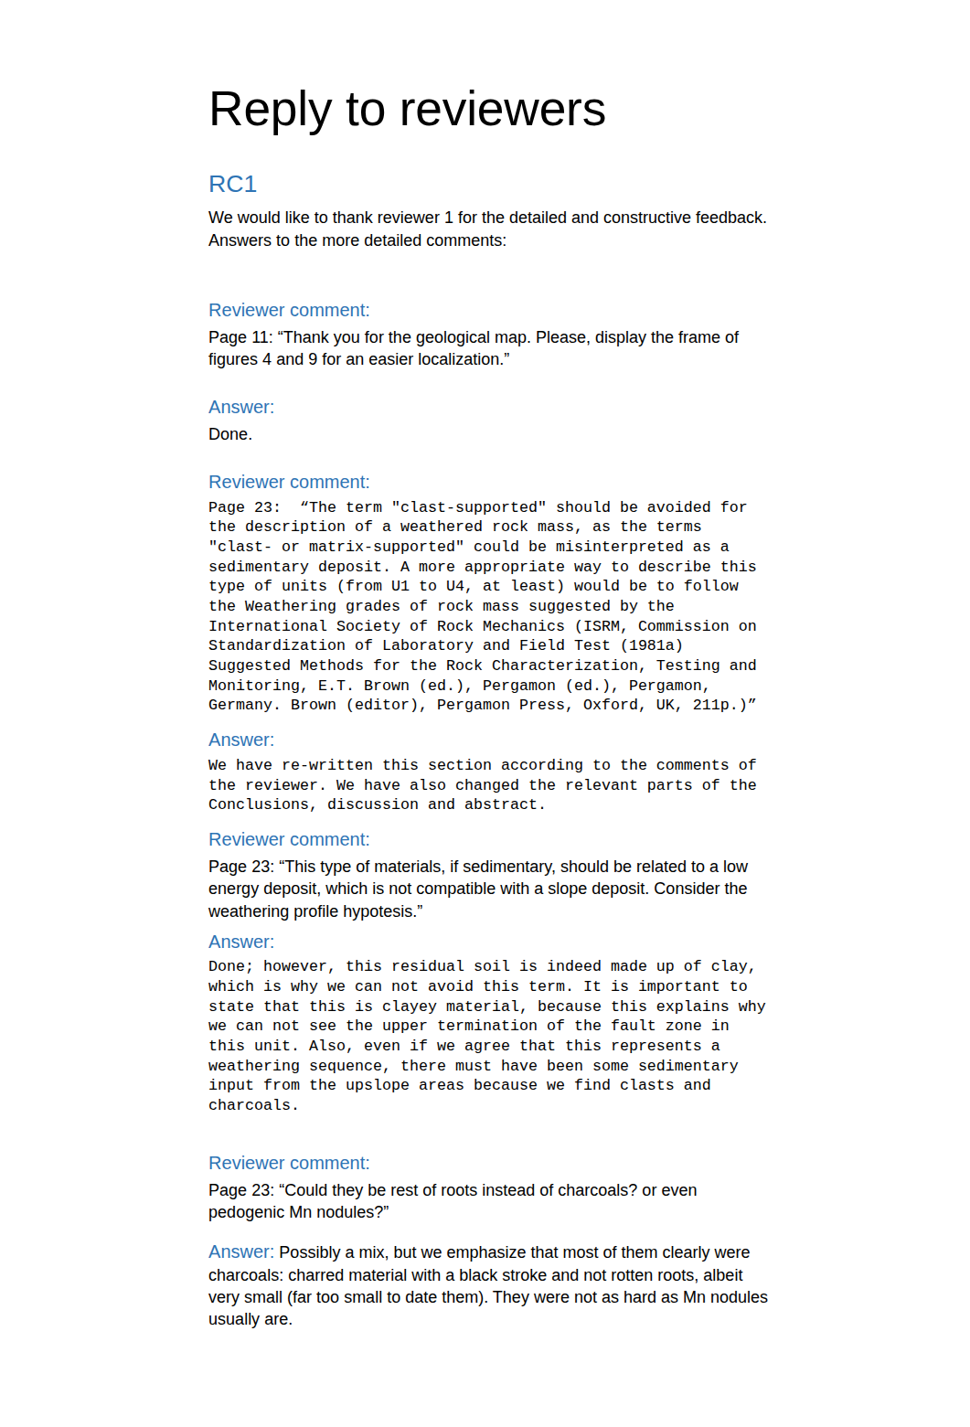Reply to reviewers
RC1
We would like to thank reviewer 1 for the detailed and constructive feedback. Answers to the more detailed comments:
Reviewer comment:
Page 11: “Thank you for the geological map. Please, display the frame of figures 4 and 9 for an easier localization.”
Answer:
Done.
Reviewer comment:
Page 23: “The term "clast-supported" should be avoided for the description of a weathered rock mass, as the terms "clast- or matrix-supported" could be misinterpreted as a sedimentary deposit. A more appropriate way to describe this type of units (from U1 to U4, at least) would be to follow the Weathering grades of rock mass suggested by the International Society of Rock Mechanics (ISRM, Commission on Standardization of Laboratory and Field Test (1981a) Suggested Methods for the Rock Characterization, Testing and Monitoring, E.T. Brown (ed.), Pergamon (ed.), Pergamon, Germany. Brown (editor), Pergamon Press, Oxford, UK, 211p.)”
Answer:
We have re-written this section according to the comments of the reviewer. We have also changed the relevant parts of the Conclusions, discussion and abstract.
Reviewer comment:
Page 23: “This type of materials, if sedimentary, should be related to a low energy deposit, which is not compatible with a slope deposit. Consider the weathering profile hypotesis.”
Answer:
Done; however, this residual soil is indeed made up of clay, which is why we can not avoid this term. It is important to state that this is clayey material, because this explains why we can not see the upper termination of the fault zone in this unit. Also, even if we agree that this represents a weathering sequence, there must have been some sedimentary input from the upslope areas because we find clasts and charcoals.
Reviewer comment:
Page 23: “Could they be rest of roots instead of charcoals? or even pedogenic Mn nodules?”
Answer: Possibly a mix, but we emphasize that most of them clearly were charcoals: charred material with a black stroke and not rotten roots, albeit very small (far too small to date them). They were not as hard as Mn nodules usually are.